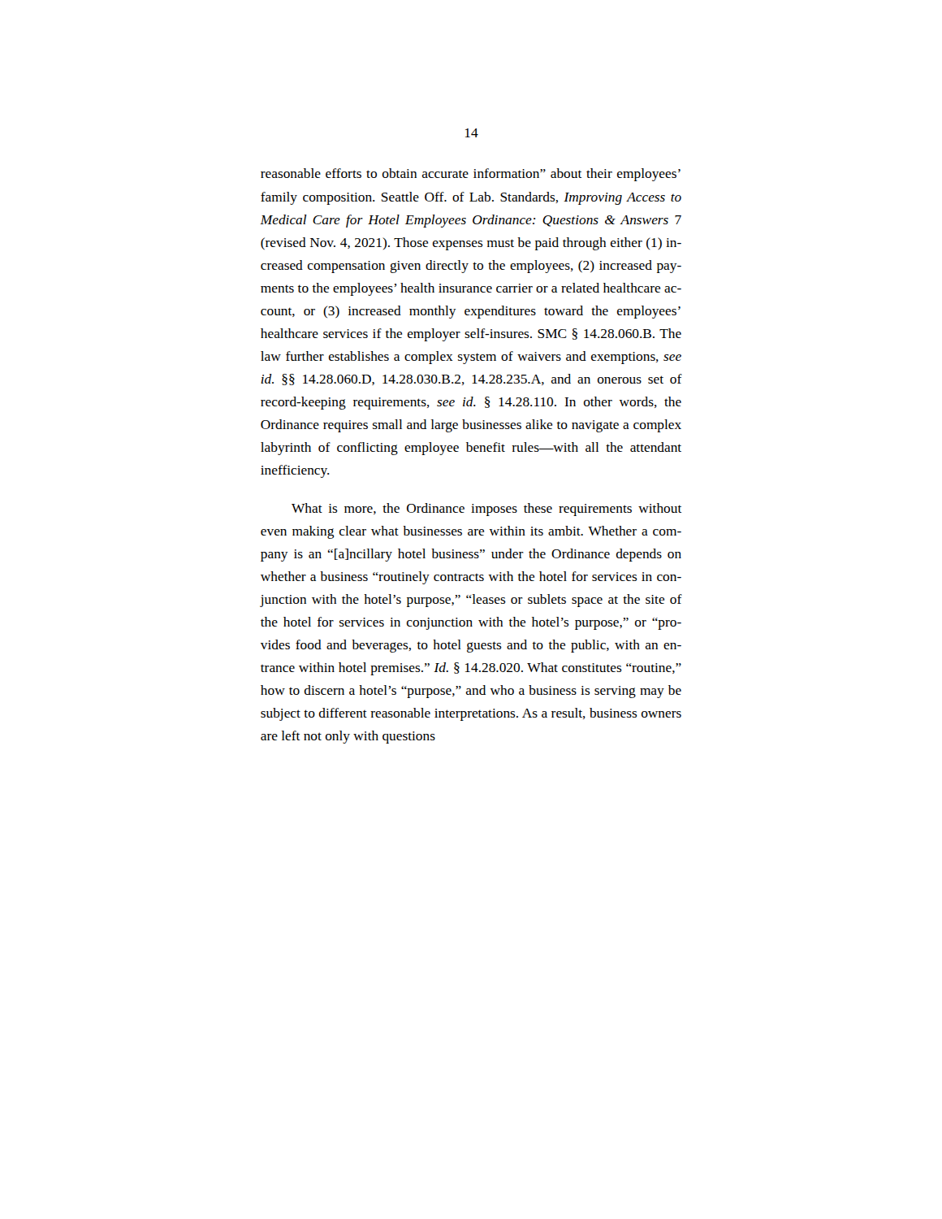14
reasonable efforts to obtain accurate information” about their employees’ family composition. Seattle Off. of Lab. Standards, Improving Access to Medical Care for Hotel Employees Ordinance: Questions & Answers 7 (revised Nov. 4, 2021). Those expenses must be paid through either (1) increased compensation given directly to the employees, (2) increased payments to the employees’ health insurance carrier or a related healthcare account, or (3) increased monthly expenditures toward the employees’ healthcare services if the employer self-insures. SMC § 14.28.060.B. The law further establishes a complex system of waivers and exemptions, see id. §§ 14.28.060.D, 14.28.030.B.2, 14.28.235.A, and an onerous set of record-keeping requirements, see id. § 14.28.110. In other words, the Ordinance requires small and large businesses alike to navigate a complex labyrinth of conflicting employee benefit rules—with all the attendant inefficiency.
What is more, the Ordinance imposes these requirements without even making clear what businesses are within its ambit. Whether a company is an “[a]ncillary hotel business” under the Ordinance depends on whether a business “routinely contracts with the hotel for services in conjunction with the hotel’s purpose,” “leases or sublets space at the site of the hotel for services in conjunction with the hotel’s purpose,” or “provides food and beverages, to hotel guests and to the public, with an entrance within hotel premises.” Id. § 14.28.020. What constitutes “routine,” how to discern a hotel’s “purpose,” and who a business is serving may be subject to different reasonable interpretations. As a result, business owners are left not only with questions